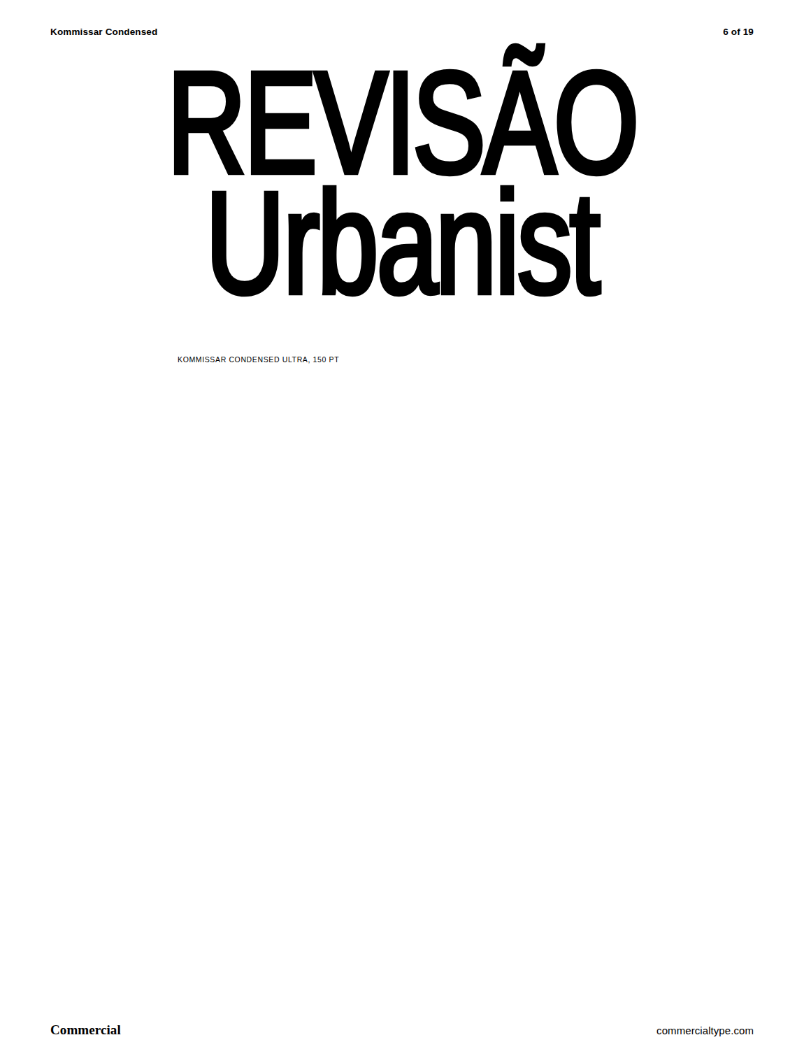Kommissar Condensed
6 of 19
Revisão
Urbanist
Kommissar Condensed Ultra, 150 pt
Commercial
commercialtype.com